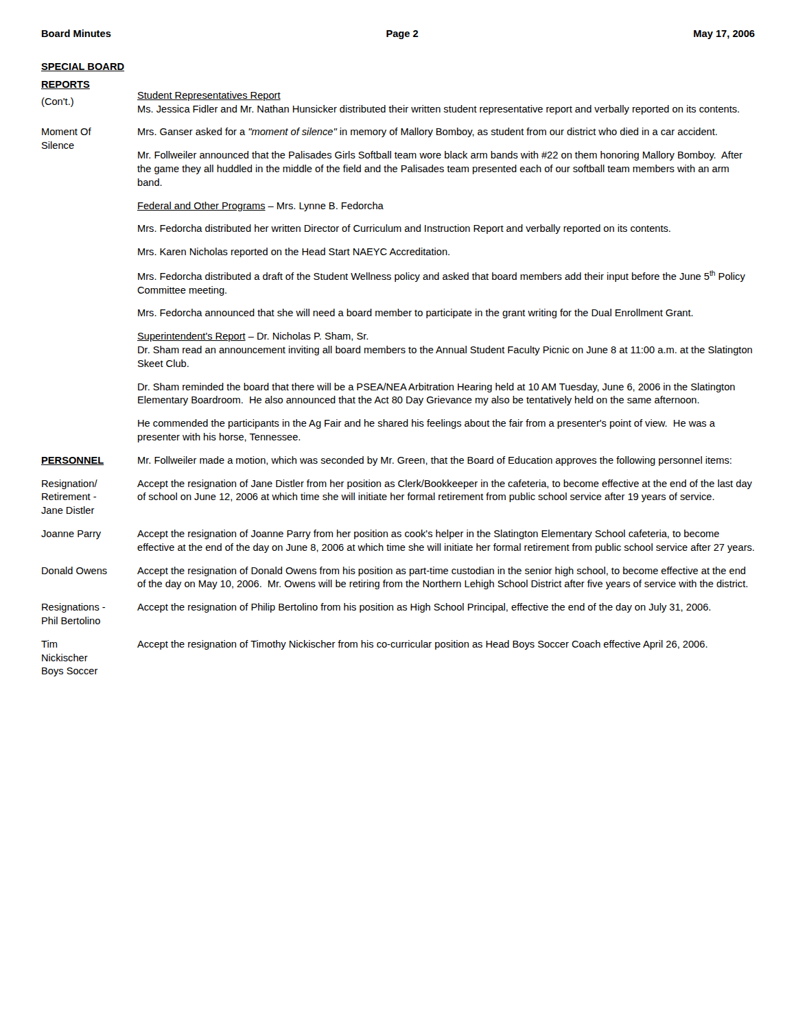Board Minutes Page 2 May 17, 2006
SPECIAL BOARD
REPORTS
(Con't.)
Student Representatives Report
Ms. Jessica Fidler and Mr. Nathan Hunsicker distributed their written student representative report and verbally reported on its contents.
Moment Of
Silence
Mrs. Ganser asked for a "moment of silence" in memory of Mallory Bomboy, as student from our district who died in a car accident.
Mr. Follweiler announced that the Palisades Girls Softball team wore black arm bands with #22 on them honoring Mallory Bomboy. After the game they all huddled in the middle of the field and the Palisades team presented each of our softball team members with an arm band.
Federal and Other Programs – Mrs. Lynne B. Fedorcha
Mrs. Fedorcha distributed her written Director of Curriculum and Instruction Report and verbally reported on its contents.
Mrs. Karen Nicholas reported on the Head Start NAEYC Accreditation.
Mrs. Fedorcha distributed a draft of the Student Wellness policy and asked that board members add their input before the June 5th Policy Committee meeting.
Mrs. Fedorcha announced that she will need a board member to participate in the grant writing for the Dual Enrollment Grant.
Superintendent's Report – Dr. Nicholas P. Sham, Sr.
Dr. Sham read an announcement inviting all board members to the Annual Student Faculty Picnic on June 8 at 11:00 a.m. at the Slatington Skeet Club.
Dr. Sham reminded the board that there will be a PSEA/NEA Arbitration Hearing held at 10 AM Tuesday, June 6, 2006 in the Slatington Elementary Boardroom. He also announced that the Act 80 Day Grievance my also be tentatively held on the same afternoon.
He commended the participants in the Ag Fair and he shared his feelings about the fair from a presenter's point of view. He was a presenter with his horse, Tennessee.
PERSONNEL
Mr. Follweiler made a motion, which was seconded by Mr. Green, that the Board of Education approves the following personnel items:
Resignation/
Retirement -
Jane Distler
Accept the resignation of Jane Distler from her position as Clerk/Bookkeeper in the cafeteria, to become effective at the end of the last day of school on June 12, 2006 at which time she will initiate her formal retirement from public school service after 19 years of service.
Joanne Parry
Accept the resignation of Joanne Parry from her position as cook's helper in the Slatington Elementary School cafeteria, to become effective at the end of the day on June 8, 2006 at which time she will initiate her formal retirement from public school service after 27 years.
Donald Owens
Accept the resignation of Donald Owens from his position as part-time custodian in the senior high school, to become effective at the end of the day on May 10, 2006. Mr. Owens will be retiring from the Northern Lehigh School District after five years of service with the district.
Resignations -
Phil Bertolino
Accept the resignation of Philip Bertolino from his position as High School Principal, effective the end of the day on July 31, 2006.
Tim
Nickischer
Boys Soccer
Accept the resignation of Timothy Nickischer from his co-curricular position as Head Boys Soccer Coach effective April 26, 2006.